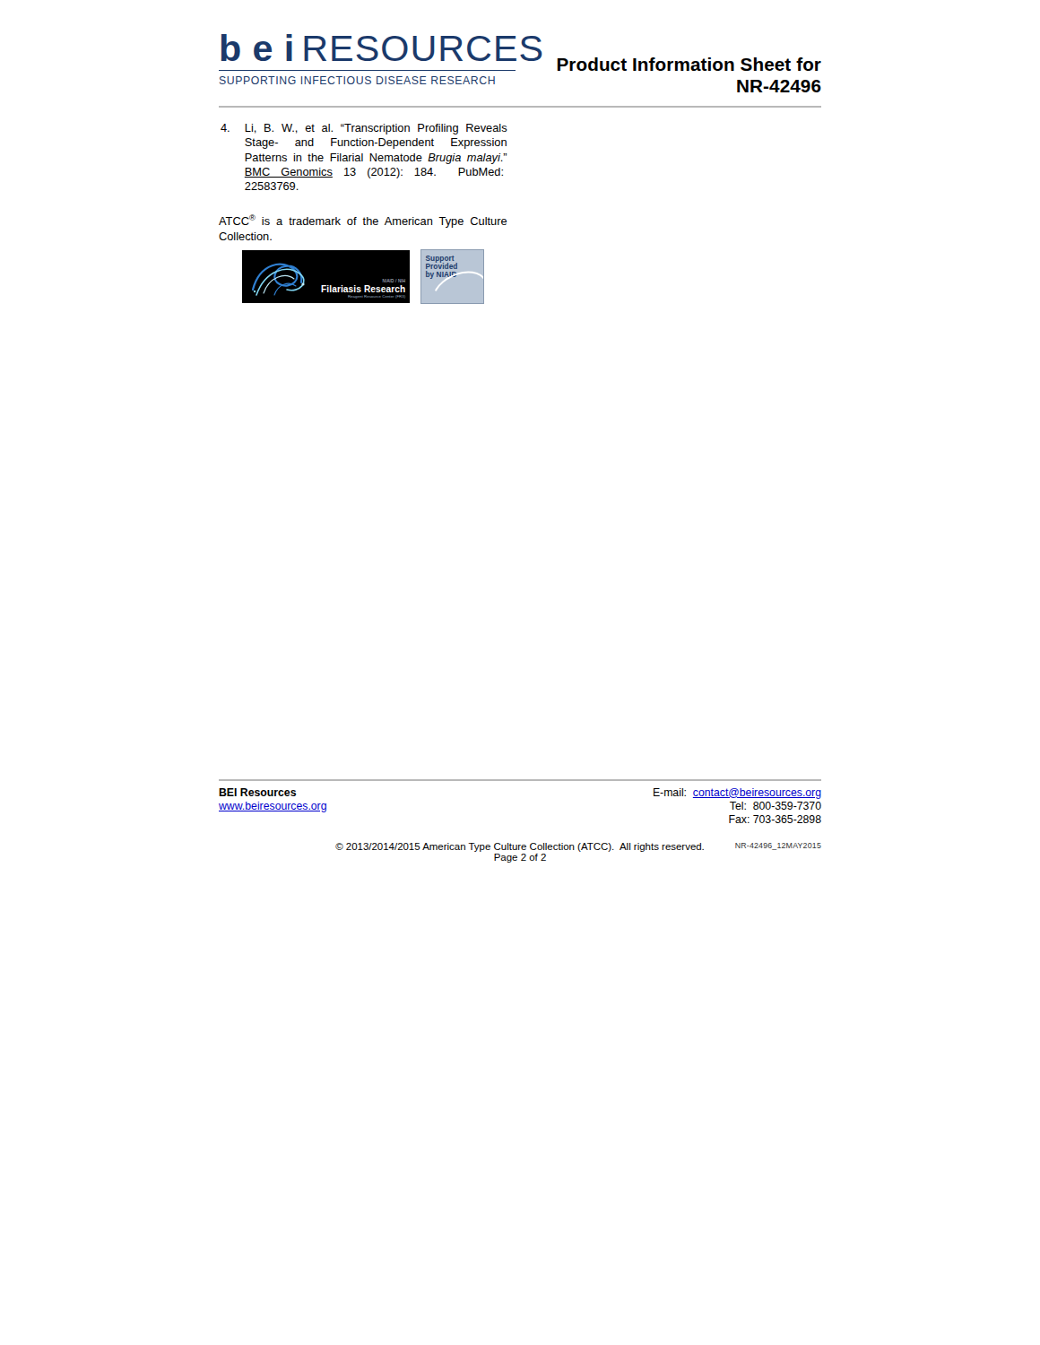b e i RESOURCES
SUPPORTING INFECTIOUS DISEASE RESEARCH
Product Information Sheet for NR-42496
4. Li, B. W., et al. “Transcription Profiling Reveals Stage- and Function-Dependent Expression Patterns in the Filarial Nematode Brugia malayi.” BMC Genomics 13 (2012): 184. PubMed: 22583769.
ATCC® is a trademark of the American Type Culture Collection.
NIAID / NIH Filariasis Research Reagent Resource Center (FR3)
Support
Provided
by NIAID
BEI Resources
www.beiresources.org
E-mail: contact@beiresources.org
Tel: 800-359-7370
Fax: 703-365-2898
NR-42496_12MAY2015 © 2013/2014/2015 American Type Culture Collection (ATCC). All rights reserved.
Page 2 of 2